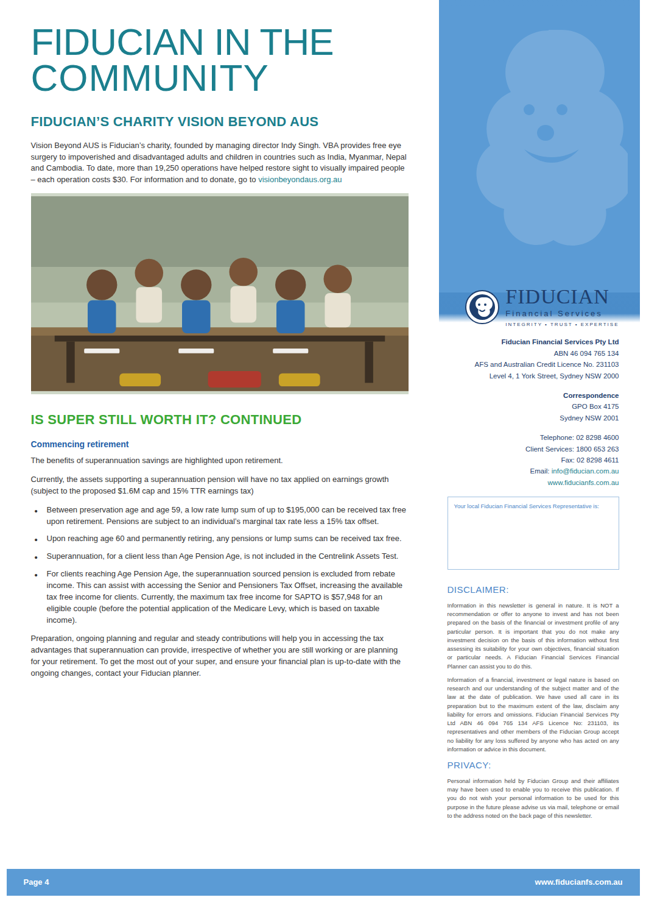FIDUCIAN IN THECOMMUNITY
FIDUCIAN’S CHARITY VISION BEYOND AUS
Vision Beyond AUS is Fiducian’s charity, founded by managing director Indy Singh. VBA provides free eye surgery to impoverished and disadvantaged adults and children in countries such as India, Myanmar, Nepal and Cambodia. To date, more than 19,250 operations have helped restore sight to visually impaired people – each operation costs $30. For information and to donate, go to visionbeyondaus.org.au
IS SUPER STILL WORTH IT? CONTINUED
Commencing retirement
The benefits of superannuation savings are highlighted upon retirement.
Currently, the assets supporting a superannuation pension will have no tax applied on earnings growth (subject to the proposed $1.6M cap and 15% TTR earnings tax)
Between preservation age and age 59, a low rate lump sum of up to $195,000 can be received tax free upon retirement. Pensions are subject to an individual’s marginal tax rate less a 15% tax offset.
Upon reaching age 60 and permanently retiring, any pensions or lump sums can be received tax free.
Superannuation, for a client less than Age Pension Age, is not included in the Centrelink Assets Test.
For clients reaching Age Pension Age, the superannuation sourced pension is excluded from rebate income. This can assist with accessing the Senior and Pensioners Tax Offset, increasing the available tax free income for clients. Currently, the maximum tax free income for SAPTO is $57,948 for an eligible couple (before the potential application of the Medicare Levy, which is based on taxable income).
Preparation, ongoing planning and regular and steady contributions will help you in accessing the tax advantages that superannuation can provide, irrespective of whether you are still working or are planning for your retirement. To get the most out of your super, and ensure your financial plan is up-to-date with the ongoing changes, contact your Fiducian planner.
FIDUCIAN
Financial Services
INTEGRITY • TRUST • EXPERTISE
Fiducian Financial Services Pty Ltd
ABN 46 094 765 134
AFS and Australian Credit Licence No. 231103
Level 4, 1 York Street, Sydney NSW 2000
Correspondence
GPO Box 4175
Sydney NSW 2001
Telephone: 02 8298 4600
Client Services: 1800 653 263
Fax: 02 8298 4611
Email: info@fiducian.com.au
www.fiducianfs.com.au
Your local Fiducian Financial Services Representative is:
DISCLAIMER:
Information in this newsletter is general in nature. It is NOT a recommendation or offer to anyone to invest and has not been prepared on the basis of the financial or investment profile of any particular person. It is important that you do not make any investment decision on the basis of this information without first assessing its suitability for your own objectives, financial situation or particular needs. A Fiducian Financial Services Financial Planner can assist you to do this.
Information of a financial, investment or legal nature is based on research and our understanding of the subject matter and of the law at the date of publication. We have used all care in its preparation but to the maximum extent of the law, disclaim any liability for errors and omissions. Fiducian Financial Services Pty Ltd ABN 46 094 765 134 AFS Licence No: 231103, its representatives and other members of the Fiducian Group accept no liability for any loss suffered by anyone who has acted on any information or advice in this document.
PRIVACY:
Personal information held by Fiducian Group and their affiliates may have been used to enable you to receive this publication. If you do not wish your personal information to be used for this purpose in the future please advise us via mail, telephone or email to the address noted on the back page of this newsletter.
Page 4
www.fiducianfs.com.au